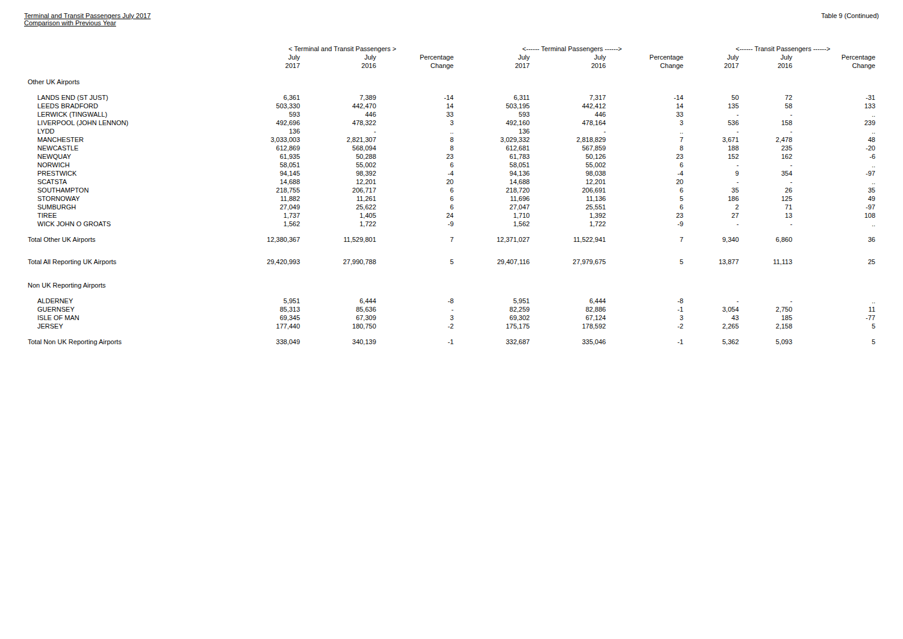Terminal and Transit Passengers July 2017
Comparison with Previous Year
Table 9 (Continued)
| | < Terminal and Transit Passengers > | <------ Terminal Passengers ------> | <------ Transit Passengers ------> |
| --- | --- | --- | --- |
| | July | July | Percentage | July | July | Percentage | July | July | Percentage |
| | 2017 | 2016 | Change | 2017 | 2016 | Change | 2017 | 2016 | Change |
| Other UK Airports | |
| LANDS END (ST JUST) | 6,361 | 7,389 | -14 | 6,311 | 7,317 | -14 | 50 | 72 | -31 |
| LEEDS BRADFORD | 503,330 | 442,470 | 14 | 503,195 | 442,412 | 14 | 135 | 58 | 133 |
| LERWICK (TINGWALL) | 593 | 446 | 33 | 593 | 446 | 33 | - | - | .. |
| LIVERPOOL (JOHN LENNON) | 492,696 | 478,322 | 3 | 492,160 | 478,164 | 3 | 536 | 158 | 239 |
| LYDD | 136 | - | .. | 136 | - | .. | - | - | .. |
| MANCHESTER | 3,033,003 | 2,821,307 | 8 | 3,029,332 | 2,818,829 | 7 | 3,671 | 2,478 | 48 |
| NEWCASTLE | 612,869 | 568,094 | 8 | 612,681 | 567,859 | 8 | 188 | 235 | -20 |
| NEWQUAY | 61,935 | 50,288 | 23 | 61,783 | 50,126 | 23 | 152 | 162 | -6 |
| NORWICH | 58,051 | 55,002 | 6 | 58,051 | 55,002 | 6 | - | - | .. |
| PRESTWICK | 94,145 | 98,392 | -4 | 94,136 | 98,038 | -4 | 9 | 354 | -97 |
| SCATSTA | 14,688 | 12,201 | 20 | 14,688 | 12,201 | 20 | - | - | .. |
| SOUTHAMPTON | 218,755 | 206,717 | 6 | 218,720 | 206,691 | 6 | 35 | 26 | 35 |
| STORNOWAY | 11,882 | 11,261 | 6 | 11,696 | 11,136 | 5 | 186 | 125 | 49 |
| SUMBURGH | 27,049 | 25,622 | 6 | 27,047 | 25,551 | 6 | 2 | 71 | -97 |
| TIREE | 1,737 | 1,405 | 24 | 1,710 | 1,392 | 23 | 27 | 13 | 108 |
| WICK JOHN O GROATS | 1,562 | 1,722 | -9 | 1,562 | 1,722 | -9 | - | - | .. |
| Total Other UK Airports | 12,380,367 | 11,529,801 | 7 | 12,371,027 | 11,522,941 | 7 | 9,340 | 6,860 | 36 |
| Total All Reporting UK Airports | 29,420,993 | 27,990,788 | 5 | 29,407,116 | 27,979,675 | 5 | 13,877 | 11,113 | 25 |
| Non UK Reporting Airports | |
| ALDERNEY | 5,951 | 6,444 | -8 | 5,951 | 6,444 | -8 | - | - | .. |
| GUERNSEY | 85,313 | 85,636 | - | 82,259 | 82,886 | -1 | 3,054 | 2,750 | 11 |
| ISLE OF MAN | 69,345 | 67,309 | 3 | 69,302 | 67,124 | 3 | 43 | 185 | -77 |
| JERSEY | 177,440 | 180,750 | -2 | 175,175 | 178,592 | -2 | 2,265 | 2,158 | 5 |
| Total Non UK Reporting Airports | 338,049 | 340,139 | -1 | 332,687 | 335,046 | -1 | 5,362 | 5,093 | 5 |